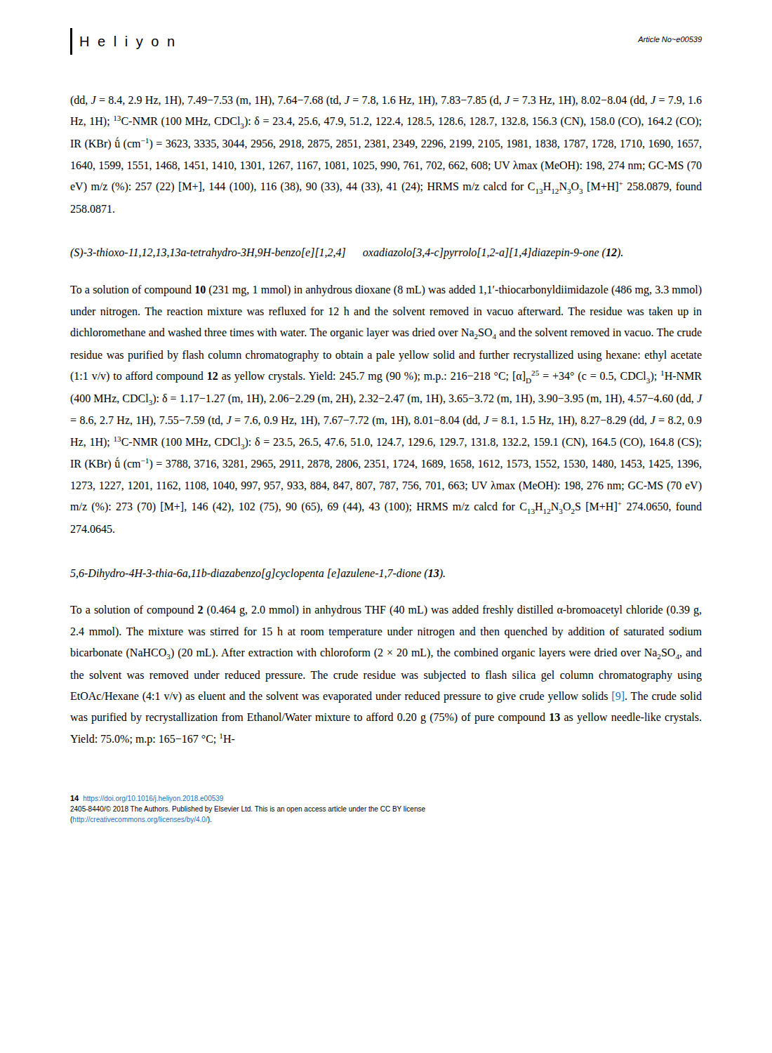H e l i y o n
Article No~e00539
(dd, J = 8.4, 2.9 Hz, 1H), 7.49−7.53 (m, 1H), 7.64−7.68 (td, J = 7.8, 1.6 Hz, 1H), 7.83−7.85 (d, J = 7.3 Hz, 1H), 8.02−8.04 (dd, J = 7.9, 1.6 Hz, 1H); 13C-NMR (100 MHz, CDCl3): δ = 23.4, 25.6, 47.9, 51.2, 122.4, 128.5, 128.6, 128.7, 132.8, 156.3 (CN), 158.0 (CO), 164.2 (CO); IR (KBr) ṹ (cm−1) = 3623, 3335, 3044, 2956, 2918, 2875, 2851, 2381, 2349, 2296, 2199, 2105, 1981, 1838, 1787, 1728, 1710, 1690, 1657, 1640, 1599, 1551, 1468, 1451, 1410, 1301, 1267, 1167, 1081, 1025, 990, 761, 702, 662, 608; UV λmax (MeOH): 198, 274 nm; GC-MS (70 eV) m/z (%): 257 (22) [M+], 144 (100), 116 (38), 90 (33), 44 (33), 41 (24); HRMS m/z calcd for C13H12N3O3 [M+H]+ 258.0879, found 258.0871.
(S)-3-thioxo-11,12,13,13a-tetrahydro-3H,9H-benzo[e][1,2,4] oxadiazolo[3,4-c]pyrrolo[1,2-a][1,4]diazepin-9-one (12).
To a solution of compound 10 (231 mg, 1 mmol) in anhydrous dioxane (8 mL) was added 1,1′-thiocarbonyldiimidazole (486 mg, 3.3 mmol) under nitrogen. The reaction mixture was refluxed for 12 h and the solvent removed in vacuo afterward. The residue was taken up in dichloromethane and washed three times with water. The organic layer was dried over Na2SO4 and the solvent removed in vacuo. The crude residue was purified by flash column chromatography to obtain a pale yellow solid and further recrystallized using hexane: ethyl acetate (1:1 v/v) to afford compound 12 as yellow crystals. Yield: 245.7 mg (90 %); m.p.: 216−218 °C; [α]D25 = +34° (c = 0.5, CDCl3); 1H-NMR (400 MHz, CDCl3): δ = 1.17−1.27 (m, 1H), 2.06−2.29 (m, 2H), 2.32−2.47 (m, 1H), 3.65−3.72 (m, 1H), 3.90−3.95 (m, 1H), 4.57−4.60 (dd, J = 8.6, 2.7 Hz, 1H), 7.55−7.59 (td, J = 7.6, 0.9 Hz, 1H), 7.67−7.72 (m, 1H), 8.01−8.04 (dd, J = 8.1, 1.5 Hz, 1H), 8.27−8.29 (dd, J = 8.2, 0.9 Hz, 1H); 13C-NMR (100 MHz, CDCl3): δ = 23.5, 26.5, 47.6, 51.0, 124.7, 129.6, 129.7, 131.8, 132.2, 159.1 (CN), 164.5 (CO), 164.8 (CS); IR (KBr) ṹ (cm−1) = 3788, 3716, 3281, 2965, 2911, 2878, 2806, 2351, 1724, 1689, 1658, 1612, 1573, 1552, 1530, 1480, 1453, 1425, 1396, 1273, 1227, 1201, 1162, 1108, 1040, 997, 957, 933, 884, 847, 807, 787, 756, 701, 663; UV λmax (MeOH): 198, 276 nm; GC-MS (70 eV) m/z (%): 273 (70) [M+], 146 (42), 102 (75), 90 (65), 69 (44), 43 (100); HRMS m/z calcd for C13H12N3O2S [M+H]+ 274.0650, found 274.0645.
5,6-Dihydro-4H-3-thia-6a,11b-diazabenzo[g]cyclopenta [e]azulene-1,7-dione (13).
To a solution of compound 2 (0.464 g, 2.0 mmol) in anhydrous THF (40 mL) was added freshly distilled α-bromoacetyl chloride (0.39 g, 2.4 mmol). The mixture was stirred for 15 h at room temperature under nitrogen and then quenched by addition of saturated sodium bicarbonate (NaHCO3) (20 mL). After extraction with chloroform (2 × 20 mL), the combined organic layers were dried over Na2SO4, and the solvent was removed under reduced pressure. The crude residue was subjected to flash silica gel column chromatography using EtOAc/Hexane (4:1 v/v) as eluent and the solvent was evaporated under reduced pressure to give crude yellow solids [9]. The crude solid was purified by recrystallization from Ethanol/Water mixture to afford 0.20 g (75%) of pure compound 13 as yellow needle-like crystals. Yield: 75.0%; m.p: 165−167 °C; 1H-
14 https://doi.org/10.1016/j.heliyon.2018.e00539
2405-8440/© 2018 The Authors. Published by Elsevier Ltd. This is an open access article under the CC BY license
(http://creativecommons.org/licenses/by/4.0/).